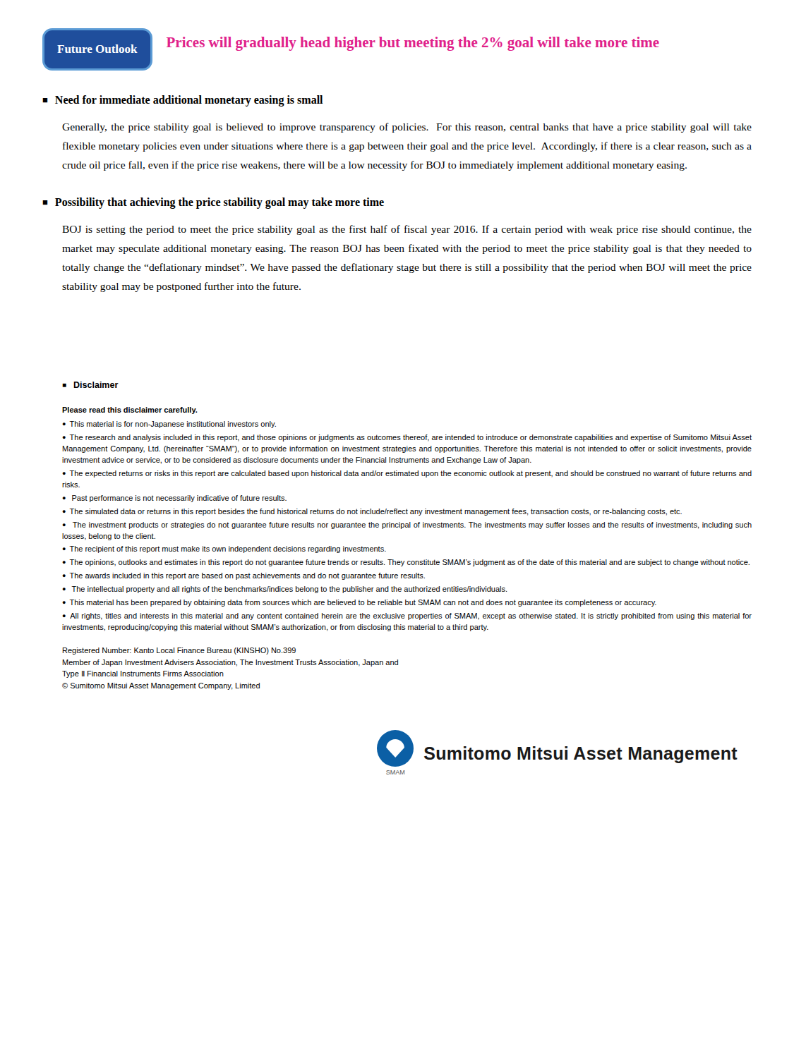Future Outlook
Prices will gradually head higher but meeting the 2% goal will take more time
Need for immediate additional monetary easing is small
Generally, the price stability goal is believed to improve transparency of policies. For this reason, central banks that have a price stability goal will take flexible monetary policies even under situations where there is a gap between their goal and the price level. Accordingly, if there is a clear reason, such as a crude oil price fall, even if the price rise weakens, there will be a low necessity for BOJ to immediately implement additional monetary easing.
Possibility that achieving the price stability goal may take more time
BOJ is setting the period to meet the price stability goal as the first half of fiscal year 2016. If a certain period with weak price rise should continue, the market may speculate additional monetary easing. The reason BOJ has been fixated with the period to meet the price stability goal is that they needed to totally change the “deflationary mindset”. We have passed the deflationary stage but there is still a possibility that the period when BOJ will meet the price stability goal may be postponed further into the future.
Disclaimer
Please read this disclaimer carefully.
This material is for non-Japanese institutional investors only.
The research and analysis included in this report, and those opinions or judgments as outcomes thereof, are intended to introduce or demonstrate capabilities and expertise of Sumitomo Mitsui Asset Management Company, Ltd. (hereinafter “SMAM”), or to provide information on investment strategies and opportunities. Therefore this material is not intended to offer or solicit investments, provide investment advice or service, or to be considered as disclosure documents under the Financial Instruments and Exchange Law of Japan.
The expected returns or risks in this report are calculated based upon historical data and/or estimated upon the economic outlook at present, and should be construed no warrant of future returns and risks.
Past performance is not necessarily indicative of future results.
The simulated data or returns in this report besides the fund historical returns do not include/reflect any investment management fees, transaction costs, or re-balancing costs, etc.
The investment products or strategies do not guarantee future results nor guarantee the principal of investments. The investments may suffer losses and the results of investments, including such losses, belong to the client.
The recipient of this report must make its own independent decisions regarding investments.
The opinions, outlooks and estimates in this report do not guarantee future trends or results. They constitute SMAM’s judgment as of the date of this material and are subject to change without notice.
The awards included in this report are based on past achievements and do not guarantee future results.
The intellectual property and all rights of the benchmarks/indices belong to the publisher and the authorized entities/individuals.
This material has been prepared by obtaining data from sources which are believed to be reliable but SMAM can not and does not guarantee its completeness or accuracy.
All rights, titles and interests in this material and any content contained herein are the exclusive properties of SMAM, except as otherwise stated. It is strictly prohibited from using this material for investments, reproducing/copying this material without SMAM’s authorization, or from disclosing this material to a third party.
Registered Number: Kanto Local Finance Bureau (KINSHO) No.399
Member of Japan Investment Advisers Association, The Investment Trusts Association, Japan and
Type Ⅱ Financial Instruments Firms Association
© Sumitomo Mitsui Asset Management Company, Limited
SMAM
Sumitomo Mitsui Asset Management